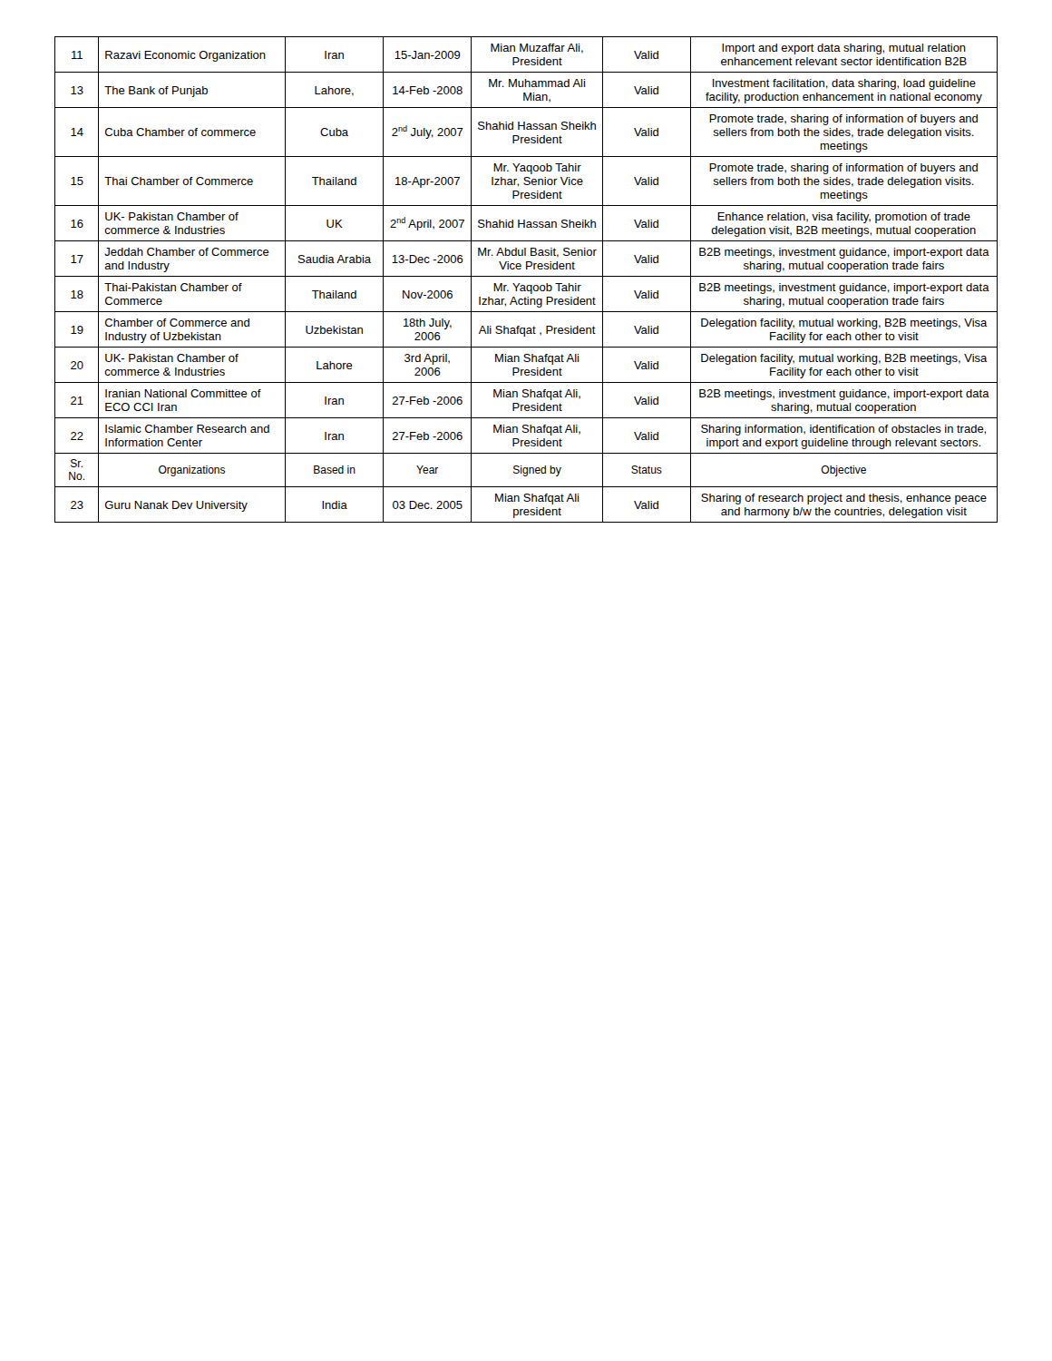| 11 | Razavi Economic Organization | Iran | 15-Jan-2009 | Mian Muzaffar Ali, President | Valid | Import and export data sharing, mutual relation enhancement relevant sector identification B2B |
| 13 | The Bank of Punjab | Lahore, | 14-Feb -2008 | Mr. Muhammad Ali Mian, | Valid | Investment facilitation, data sharing, load guideline facility, production enhancement in national economy |
| 14 | Cuba Chamber of commerce | Cuba | 2 nd July, 2007 | Shahid Hassan Sheikh President | Valid | Promote trade, sharing of information of buyers and sellers from both the sides, trade delegation visits. meetings |
| 15 | Thai Chamber of Commerce | Thailand | 18-Apr-2007 | Mr. Yaqoob Tahir Izhar, Senior Vice President | Valid | Promote trade, sharing of information of buyers and sellers from both the sides, trade delegation visits. meetings |
| 16 | UK- Pakistan Chamber of commerce & Industries | UK | 2 nd April, 2007 | Shahid Hassan Sheikh | Valid | Enhance relation, visa facility, promotion of trade delegation visit, B2B meetings, mutual cooperation |
| 17 | Jeddah Chamber of Commerce and Industry | Saudia Arabia | 13-Dec -2006 | Mr. Abdul Basit, Senior Vice President | Valid | B2B meetings, investment guidance, import-export data sharing, mutual cooperation trade fairs |
| 18 | Thai-Pakistan Chamber of Commerce | Thailand | Nov-2006 | Mr. Yaqoob Tahir Izhar, Acting President | Valid | B2B meetings, investment guidance, import-export data sharing, mutual cooperation trade fairs |
| 19 | Chamber of Commerce and Industry of Uzbekistan | Uzbekistan | 18th July, 2006 | Ali Shafqat , President | Valid | Delegation facility, mutual working, B2B meetings, Visa Facility for each other to visit |
| 20 | UK- Pakistan Chamber of commerce & Industries | Lahore | 3rd April, 2006 | Mian Shafqat Ali President | Valid | Delegation facility, mutual working, B2B meetings, Visa Facility for each other to visit |
| 21 | Iranian National Committee of ECO CCI Iran | Iran | 27-Feb -2006 | Mian Shafqat Ali, President | Valid | B2B meetings, investment guidance, import-export data sharing, mutual cooperation |
| 22 | Islamic Chamber Research and Information Center | Iran | 27-Feb -2006 | Mian Shafqat Ali, President | Valid | Sharing information, identification of obstacles in trade, import and export guideline through relevant sectors. |
| Sr. No. | Organizations | Based in | Year | Signed by | Status | Objective |
| 23 | Guru Nanak Dev University | India | 03 Dec. 2005 | Mian Shafqat Ali president | Valid | Sharing of research project and thesis, enhance peace and harmony b/w the countries, delegation visit |